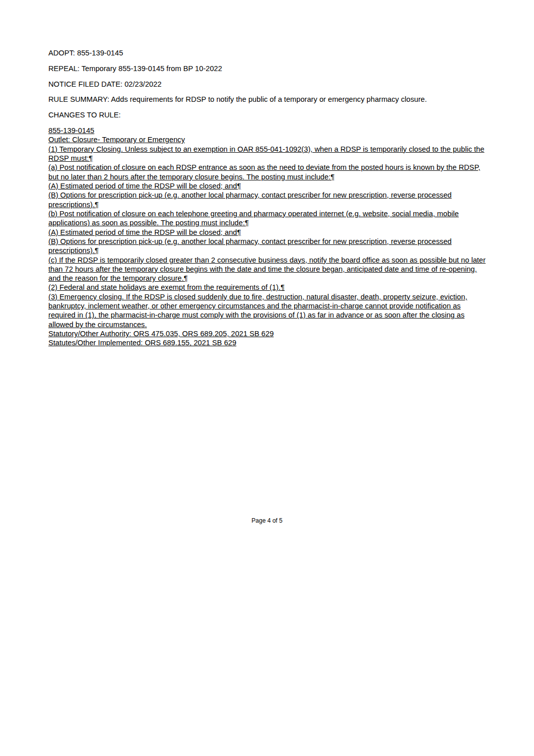ADOPT: 855-139-0145
REPEAL: Temporary 855-139-0145 from BP 10-2022
NOTICE FILED DATE: 02/23/2022
RULE SUMMARY: Adds requirements for RDSP to notify the public of a temporary or emergency pharmacy closure.
CHANGES TO RULE:
855-139-0145
Outlet: Closure- Temporary or Emergency
(1) Temporary Closing. Unless subject to an exemption in OAR 855-041-1092(3), when a RDSP is temporarily closed to the public the RDSP must:¶
(a) Post notification of closure on each RDSP entrance as soon as the need to deviate from the posted hours is known by the RDSP, but no later than 2 hours after the temporary closure begins. The posting must include:¶
(A) Estimated period of time the RDSP will be closed; and¶
(B) Options for prescription pick-up (e.g. another local pharmacy, contact prescriber for new prescription, reverse processed prescriptions).¶
(b) Post notification of closure on each telephone greeting and pharmacy operated internet (e.g. website, social media, mobile applications) as soon as possible. The posting must include:¶
(A) Estimated period of time the RDSP will be closed; and¶
(B) Options for prescription pick-up (e.g. another local pharmacy, contact prescriber for new prescription, reverse processed prescriptions).¶
(c) If the RDSP is temporarily closed greater than 2 consecutive business days, notify the board office as soon as possible but no later than 72 hours after the temporary closure begins with the date and time the closure began, anticipated date and time of re-opening, and the reason for the temporary closure.¶
(2) Federal and state holidays are exempt from the requirements of (1).¶
(3) Emergency closing. If the RDSP is closed suddenly due to fire, destruction, natural disaster, death, property seizure, eviction, bankruptcy, inclement weather, or other emergency circumstances and the pharmacist-in-charge cannot provide notification as required in (1), the pharmacist-in-charge must comply with the provisions of (1) as far in advance or as soon after the closing as allowed by the circumstances.
Statutory/Other Authority: ORS 475.035, ORS 689.205, 2021 SB 629
Statutes/Other Implemented: ORS 689.155, 2021 SB 629
Page 4 of 5